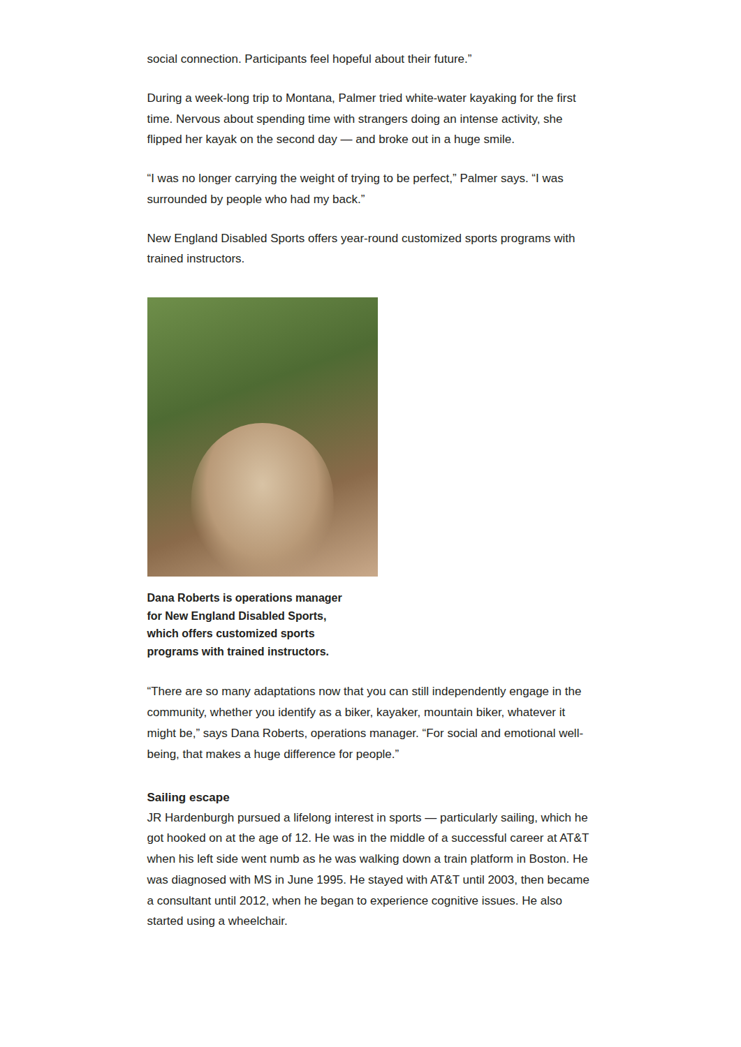social connection. Participants feel hopeful about their future.”
During a week-long trip to Montana, Palmer tried white-water kayaking for the first time. Nervous about spending time with strangers doing an intense activity, she flipped her kayak on the second day — and broke out in a huge smile.
“I was no longer carrying the weight of trying to be perfect,” Palmer says. “I was surrounded by people who had my back.”
New England Disabled Sports offers year-round customized sports programs with trained instructors.
Dana Roberts is operations manager for New England Disabled Sports, which offers customized sports programs with trained instructors.
“There are so many adaptations now that you can still independently engage in the community, whether you identify as a biker, kayaker, mountain biker, whatever it might be,” says Dana Roberts, operations manager. “For social and emotional well-being, that makes a huge difference for people.”
Sailing escape
JR Hardenburgh pursued a lifelong interest in sports — particularly sailing, which he got hooked on at the age of 12. He was in the middle of a successful career at AT&T when his left side went numb as he was walking down a train platform in Boston. He was diagnosed with MS in June 1995. He stayed with AT&T until 2003, then became a consultant until 2012, when he began to experience cognitive issues. He also started using a wheelchair.